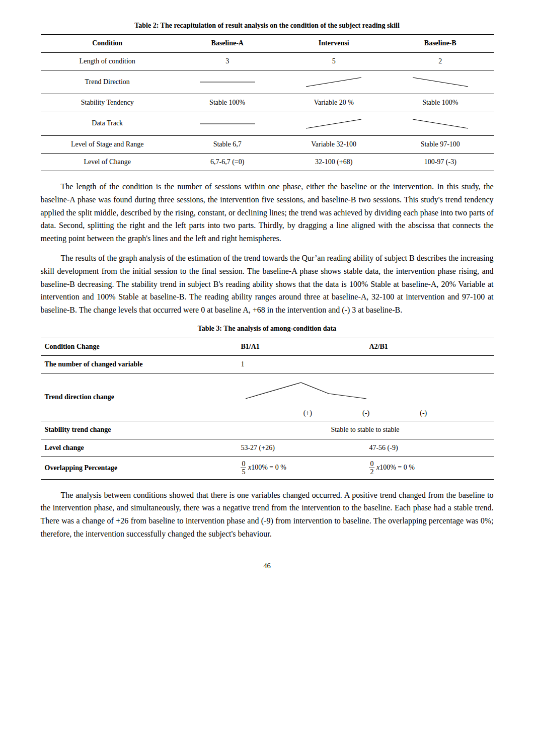Table 2: The recapitulation of result analysis on the condition of the subject reading skill
| Condition | Baseline-A | Intervensi | Baseline-B |
| --- | --- | --- | --- |
| Length of condition | 3 | 5 | 2 |
| Trend Direction | | | |
| Stability Tendency | Stable 100% | Variable 20 % | Stable 100% |
| Data Track | | | |
| Level of Stage and Range | Stable 6,7 | Variable 32-100 | Stable 97-100 |
| Level of Change | 6,7-6,7 (=0) | 32-100 (+68) | 100-97 (-3) |
The length of the condition is the number of sessions within one phase, either the baseline or the intervention. In this study, the baseline-A phase was found during three sessions, the intervention five sessions, and baseline-B two sessions. This study's trend tendency applied the split middle, described by the rising, constant, or declining lines; the trend was achieved by dividing each phase into two parts of data. Second, splitting the right and the left parts into two parts. Thirdly, by dragging a line aligned with the abscissa that connects the meeting point between the graph's lines and the left and right hemispheres.
The results of the graph analysis of the estimation of the trend towards the Qur’an reading ability of subject B describes the increasing skill development from the initial session to the final session. The baseline-A phase shows stable data, the intervention phase rising, and baseline-B decreasing. The stability trend in subject B's reading ability shows that the data is 100% Stable at baseline-A, 20% Variable at intervention and 100% Stable at baseline-B. The reading ability ranges around three at baseline-A, 32-100 at intervention and 97-100 at baseline-B. The change levels that occurred were 0 at baseline A, +68 in the intervention and (-) 3 at baseline-B.
Table 3: The analysis of among-condition data
| Condition Change | B1/A1 | A2/B1 |
| --- | --- | --- |
| The number of changed variable | 1 | |
| Trend direction change | (+) (-) (-) |
| Stability trend change | Stable to stable to stable |
| Level change | 53-27 (+26) | 47-56 (-9) |
| Overlapping Percentage | 0 5 x 100% = 0 % | 0 2 x 100% = 0 % |
The analysis between conditions showed that there is one variables changed occurred. A positive trend changed from the baseline to the intervention phase, and simultaneously, there was a negative trend from the intervention to the baseline. Each phase had a stable trend. There was a change of +26 from baseline to intervention phase and (-9) from intervention to baseline. The overlapping percentage was 0%; therefore, the intervention successfully changed the subject's behaviour.
46